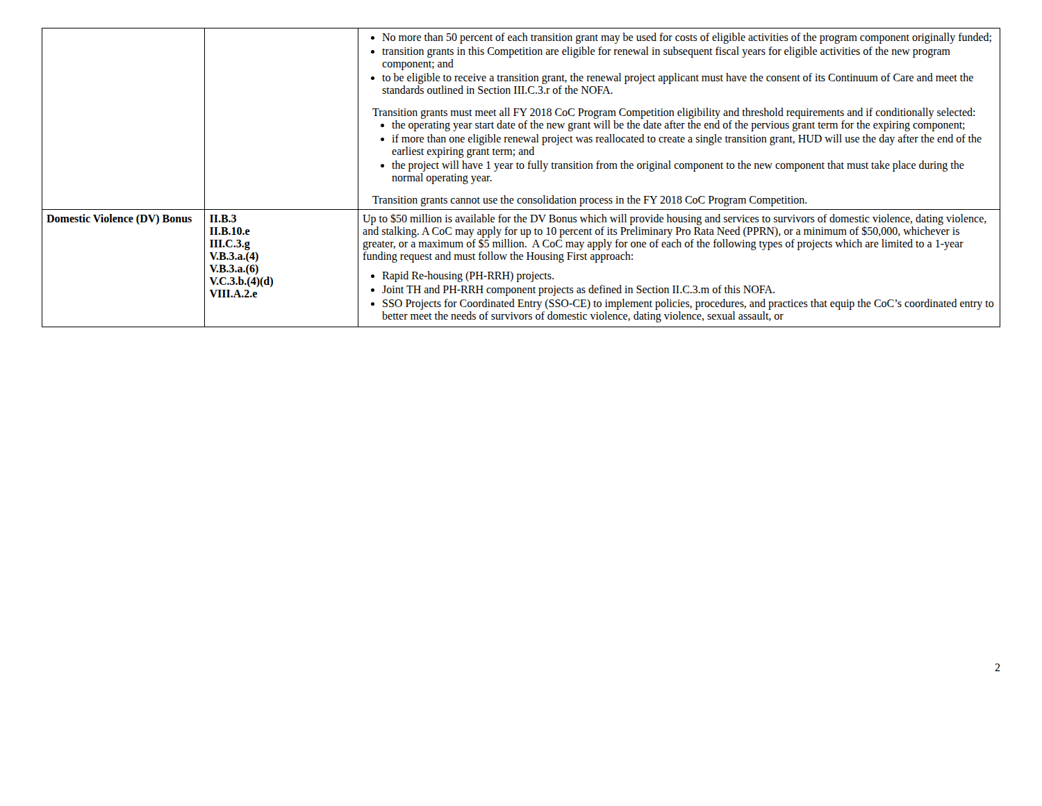| | | No more than 50 percent of each transition grant may be used for costs of eligible activities of the program component originally funded; transition grants in this Competition are eligible for renewal in subsequent fiscal years for eligible activities of the new program component; and to be eligible to receive a transition grant, the renewal project applicant must have the consent of its Continuum of Care and meet the standards outlined in Section III.C.3.r of the NOFA. Transition grants must meet all FY 2018 CoC Program Competition eligibility and threshold requirements and if conditionally selected: the operating year start date of the new grant will be the date after the end of the pervious grant term for the expiring component; if more than one eligible renewal project was reallocated to create a single transition grant, HUD will use the day after the end of the earliest expiring grant term; and the project will have 1 year to fully transition from the original component to the new component that must take place during the normal operating year. Transition grants cannot use the consolidation process in the FY 2018 CoC Program Competition. |
| Domestic Violence (DV) Bonus | II.B.3 II.B.10.e III.C.3.g V.B.3.a.(4) V.B.3.a.(6) V.C.3.b.(4)(d) VIII.A.2.e | Up to $50 million is available for the DV Bonus which will provide housing and services to survivors of domestic violence, dating violence, and stalking. A CoC may apply for up to 10 percent of its Preliminary Pro Rata Need (PPRN), or a minimum of $50,000, whichever is greater, or a maximum of $5 million. A CoC may apply for one of each of the following types of projects which are limited to a 1-year funding request and must follow the Housing First approach: Rapid Re-housing (PH-RRH) projects. Joint TH and PH-RRH component projects as defined in Section II.C.3.m of this NOFA. SSO Projects for Coordinated Entry (SSO-CE) to implement policies, procedures, and practices that equip the CoC’s coordinated entry to better meet the needs of survivors of domestic violence, dating violence, sexual assault, or |
2